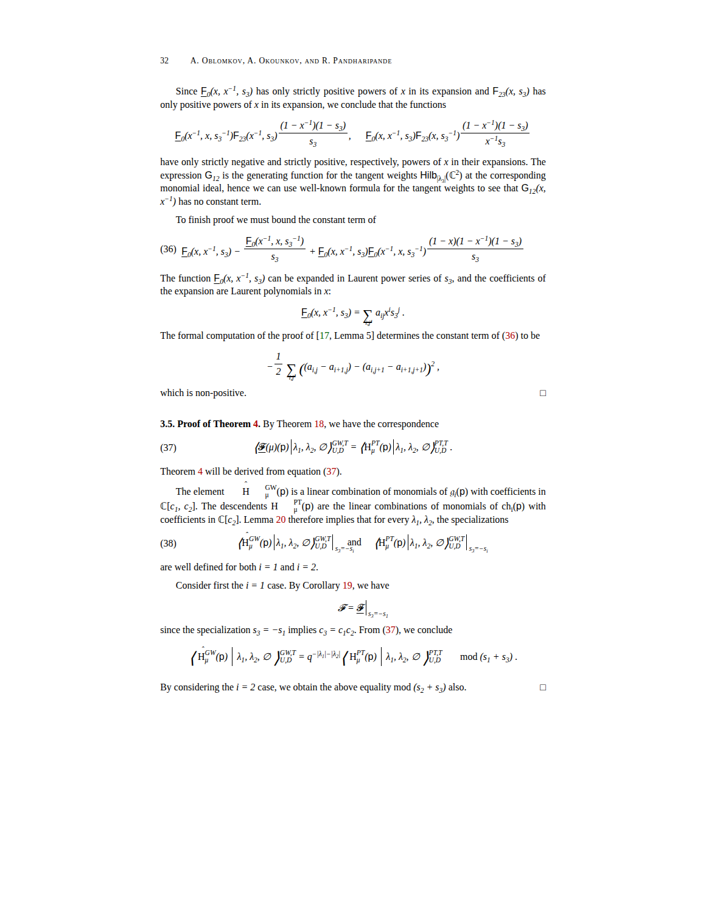32 A. Oblomkov, A. Okounkov, and R. Pandharipande
Since F0(x, x−1, s3) has only strictly positive powers of x in its expansion and F23(x, s3) has only positive powers of x in its expansion, we conclude that the functions
F0(x−1, x, s3−1)F23(x−1, s3)(1 − x−1)(1 − s3) s3, F0(x, x−1, s3)F23(x, s3−1)(1 − x−1)(1 − s3) x−1s3
have only strictly negative and strictly positive, respectively, powers of x in their expansions. The expression G12 is the generating function for the tangent weights Hilb|λ3|(ℂ2) at the corresponding monomial ideal, hence we can use well-known formula for the tangent weights to see that G12(x, x−1) has no constant term.
To finish proof we must bound the constant term of
(36) F0(x, x−1, s3) − F0(x−1, x, s3−1) s3 + F0(x, x−1, s3)F0(x−1, x, s3−1)(1 − x)(1 − x−1)(1 − s3) s3
The function F0(x, x−1, s3) can be expanded in Laurent power series of s3, and the coefficients of the expansion are Laurent polynomials in x:
F0(x, x−1, s3) = ∑i,j aijxis3j .
The formal computation of the proof of [17, Lemma 5] determines the constant term of (36) to be
−12 ∑i,j ((ai,j − ai+1,j) − (ai,j+1 − ai+1,j+1))2 ,
which is non-positive. □
3.5. Proof of Theorem 4. By Theorem 18, we have the correspondence
(37) ⟨𝓕(μ)(p) λ1, λ2, ∅⟩GW,T U,D = ⟨HPT μ(p) λ1, λ2, ∅⟩PT,T U,D .
Theorem 4 will be derived from equation (37).
The element ̂H GW μ(p) is a linear combination of monomials of 𝔤i(p) with coefficients in ℂ[c1, c2]. The descendents HPT μ(p) are the linear combinations of monomials of chi(p) with coefficients in ℂ[c2]. Lemma 20 therefore implies that for every λ1, λ2, the specializations
(38) ⟨̂H GW μ(p) λ1, λ2, ∅⟩GW,T U,D s3=−si and ⟨HPT μ(p) λ1, λ2, ∅⟩GW,T U,D s3=−si
are well defined for both i = 1 and i = 2.
Consider first the i = 1 case. By Corollary 19, we have
𝓕 = 𝓕 s3=−s1
since the specialization s3 = −s1 implies c3 = c1c2. From (37), we conclude
⟨ ̂H GW μ(p) λ1, λ2, ∅ ⟩GW,T U,D = q−|λ1|−|λ2|⟨ HPT μ(p) λ1, λ2, ∅ ⟩PT,T U,D mod (s1 + s3) .
By considering the i = 2 case, we obtain the above equality mod (s2 + s3) also. □